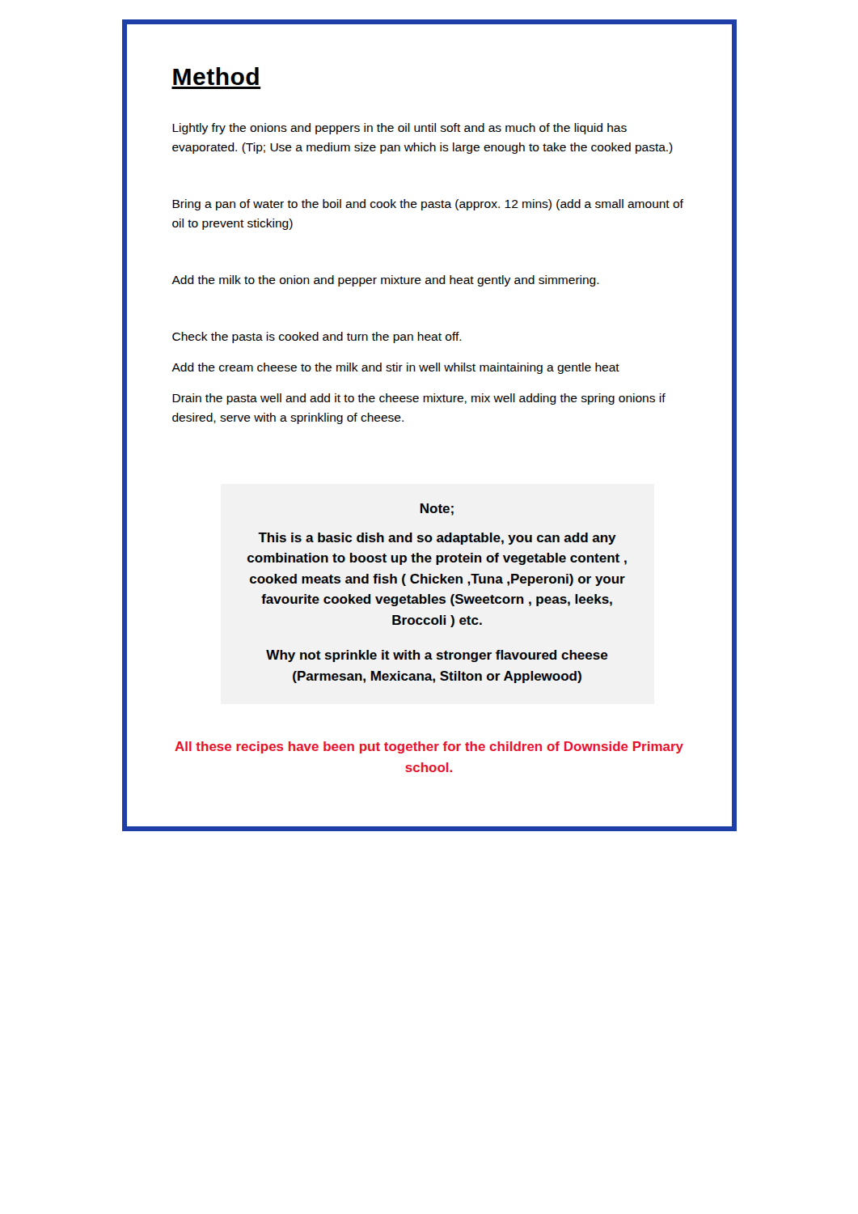Method
Lightly fry the onions and peppers in the oil until soft and as much of the liquid has evaporated. (Tip; Use a medium size pan which is large enough to take the cooked pasta.)
Bring a pan of water to the boil and cook the pasta (approx. 12 mins) (add a small amount of oil to prevent sticking)
Add the milk to the onion and pepper mixture and heat gently and simmering.
Check the pasta is cooked and turn the pan heat off.
Add the cream cheese to the milk and stir in well whilst maintaining a gentle heat
Drain the pasta well and add it to the cheese mixture, mix well adding the spring onions if desired, serve with a sprinkling of cheese.
Note;
This is a basic dish and so adaptable, you can add any combination to boost up the protein of vegetable content , cooked meats and fish ( Chicken ,Tuna ,Peperoni) or your favourite cooked vegetables (Sweetcorn , peas, leeks, Broccoli ) etc.
Why not sprinkle it with a stronger flavoured cheese (Parmesan, Mexicana, Stilton or Applewood)
All these recipes have been put together for the children of Downside Primary school.